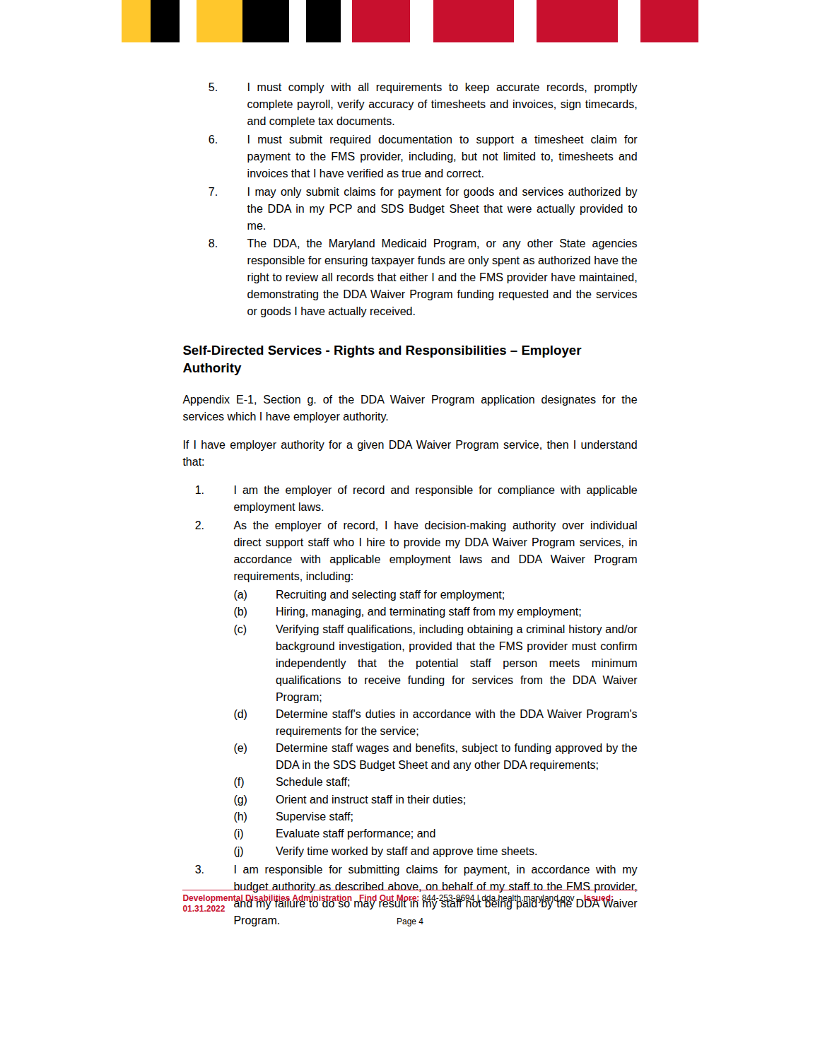5. I must comply with all requirements to keep accurate records, promptly complete payroll, verify accuracy of timesheets and invoices, sign timecards, and complete tax documents.
6. I must submit required documentation to support a timesheet claim for payment to the FMS provider, including, but not limited to, timesheets and invoices that I have verified as true and correct.
7. I may only submit claims for payment for goods and services authorized by the DDA in my PCP and SDS Budget Sheet that were actually provided to me.
8. The DDA, the Maryland Medicaid Program, or any other State agencies responsible for ensuring taxpayer funds are only spent as authorized have the right to review all records that either I and the FMS provider have maintained, demonstrating the DDA Waiver Program funding requested and the services or goods I have actually received.
Self-Directed Services - Rights and Responsibilities – Employer Authority
Appendix E-1, Section g. of the DDA Waiver Program application designates for the services which I have employer authority.
If I have employer authority for a given DDA Waiver Program service, then I understand that:
1. I am the employer of record and responsible for compliance with applicable employment laws.
2. As the employer of record, I have decision-making authority over individual direct support staff who I hire to provide my DDA Waiver Program services, in accordance with applicable employment laws and DDA Waiver Program requirements, including:
(a) Recruiting and selecting staff for employment;
(b) Hiring, managing, and terminating staff from my employment;
(c) Verifying staff qualifications, including obtaining a criminal history and/or background investigation, provided that the FMS provider must confirm independently that the potential staff person meets minimum qualifications to receive funding for services from the DDA Waiver Program;
(d) Determine staff's duties in accordance with the DDA Waiver Program's requirements for the service;
(e) Determine staff wages and benefits, subject to funding approved by the DDA in the SDS Budget Sheet and any other DDA requirements;
(f) Schedule staff;
(g) Orient and instruct staff in their duties;
(h) Supervise staff;
(i) Evaluate staff performance; and
(j) Verify time worked by staff and approve time sheets.
3. I am responsible for submitting claims for payment, in accordance with my budget authority as described above, on behalf of my staff to the FMS provider, and my failure to do so may result in my staff not being paid by the DDA Waiver Program.
Developmental Disabilities Administration Find Out More: 844-253-8694 | dda.health.maryland.gov Issued: 01.31.2022 Page 4